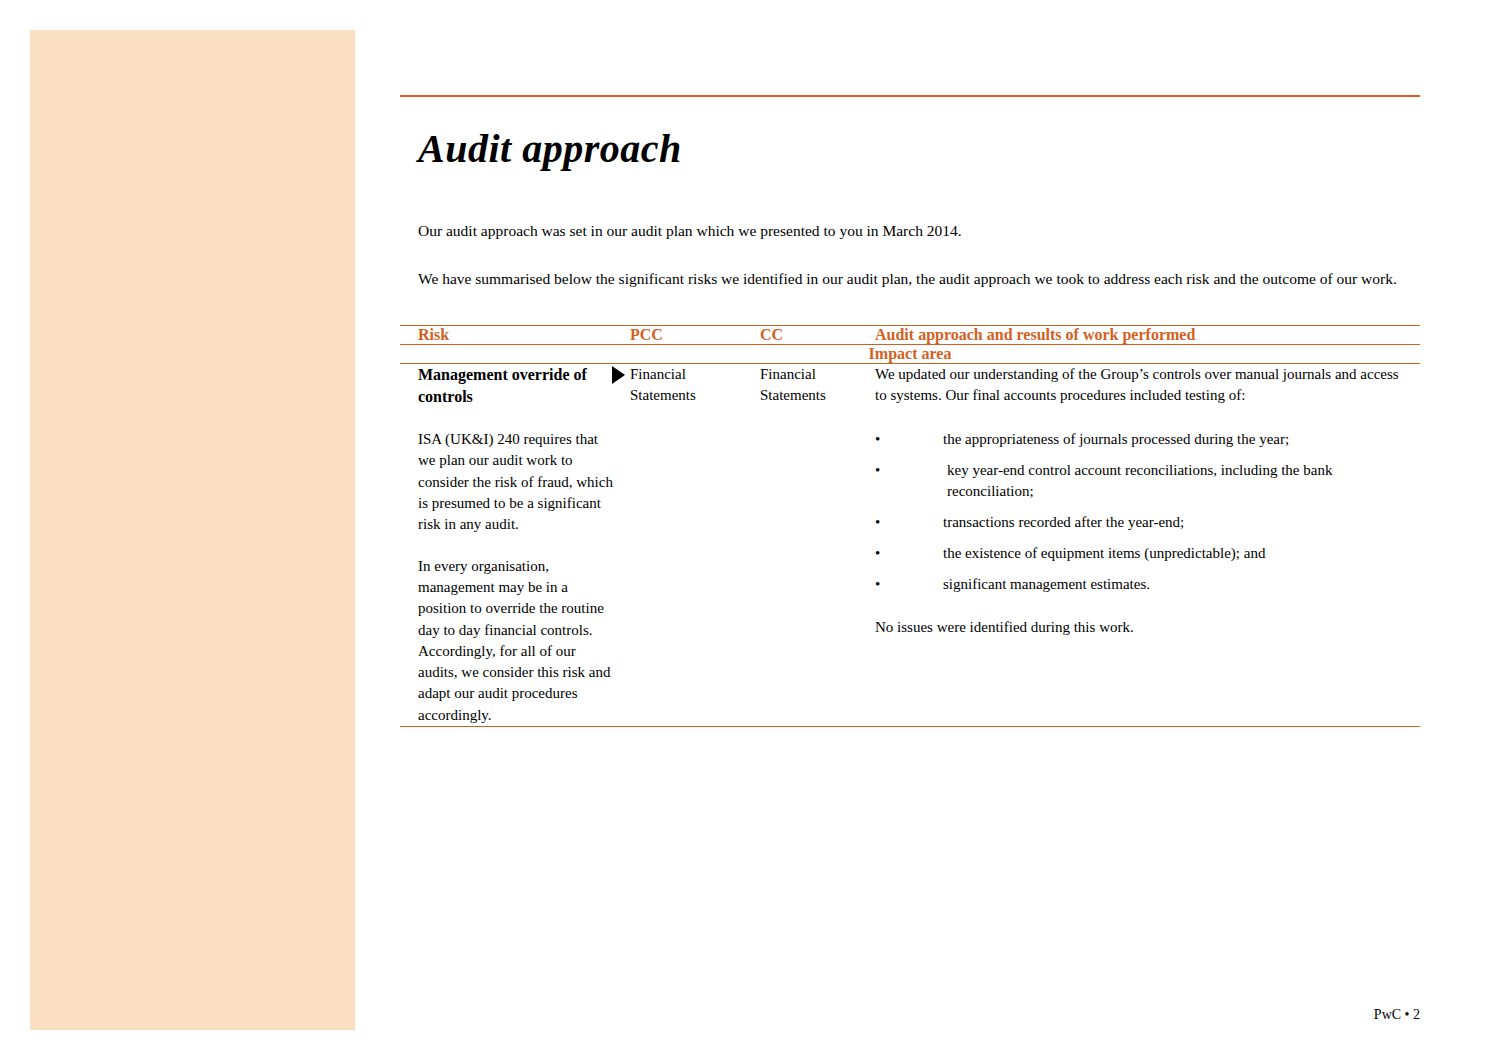Audit approach
Our audit approach was set in our audit plan which we presented to you in March 2014.
We have summarised below the significant risks we identified in our audit plan, the audit approach we took to address each risk and the outcome of our work.
| Risk | PCC | CC | Audit approach and results of work performed |
| --- | --- | --- | --- |
| Impact area |
| Management override of controls ISA (UK&I) 240 requires that we plan our audit work to consider the risk of fraud, which is presumed to be a significant risk in any audit. In every organisation, management may be in a position to override the routine day to day financial controls. Accordingly, for all of our audits, we consider this risk and adapt our audit procedures accordingly. | Financial Statements | Financial Statements | We updated our understanding of the Group’s controls over manual journals and access to systems. Our final accounts procedures included testing of: the appropriateness of journals processed during the year; key year-end control account reconciliations, including the bank reconciliation; transactions recorded after the year-end; the existence of equipment items (unpredictable); and significant management estimates. No issues were identified during this work. |
PwC • 2